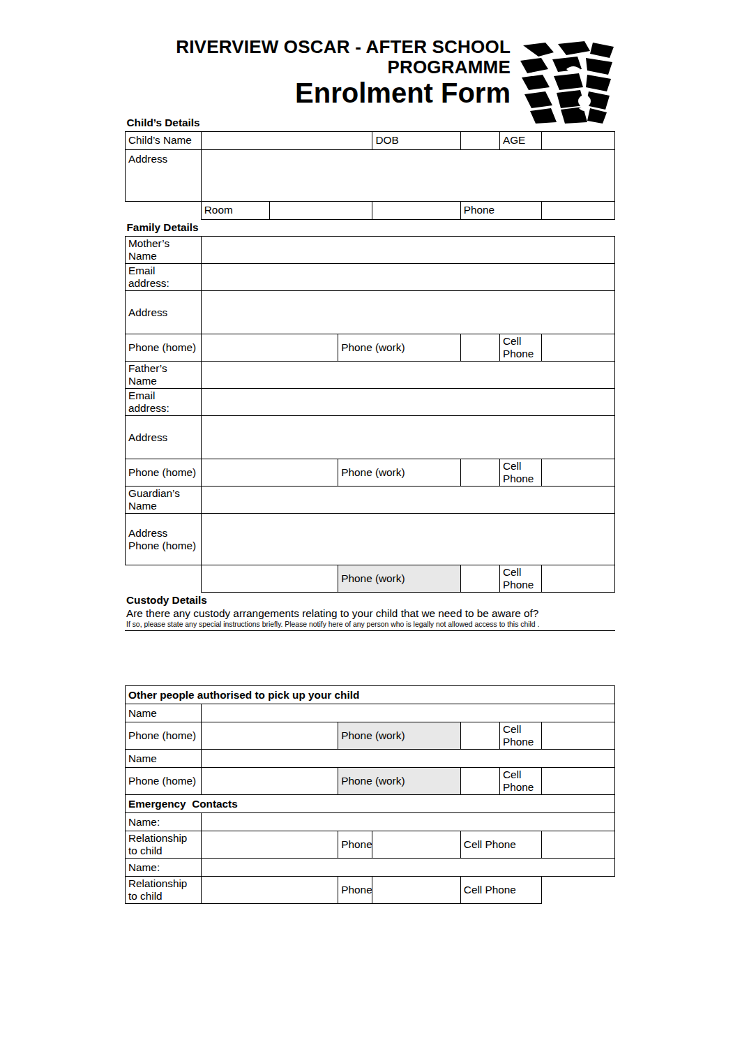RIVERVIEW OSCAR - AFTER SCHOOL PROGRAMME
Enrolment Form
Stylised black and white logo
| Child’s Details |
| Child’s Name | | DOB | | AGE | |
| Address | |
| | Room | | | Phone | |
| Family Details |
| Mother’s Name | |
| Email address: | |
| Address | |
| Phone (home) | | Phone (work) | | Cell Phone | |
| Father’s Name | |
| Email address: | |
| Address | |
| Phone (home) | | Phone (work) | | Cell Phone | |
| Guardian’s Name | |
| Address Phone (home) | |
| | | Phone (work) | | Cell Phone | |
Custody Details
Are there any custody arrangements relating to your child that we need to be aware of?
If so, please state any special instructions briefly. Please notify here of any person who is legally not allowed access to this child .
| Other people authorised to pick up your child |
| Name | |
| Phone (home) | | Phone (work) | | Cell Phone | |
| Name | |
| Phone (home) | | Phone (work) | | Cell Phone | |
| Emergency Contacts |
| Name: | |
| Relationship to child | | Phone | | Cell Phone | |
| Name: | |
| Relationship to child | | Phone | | Cell Phone | |